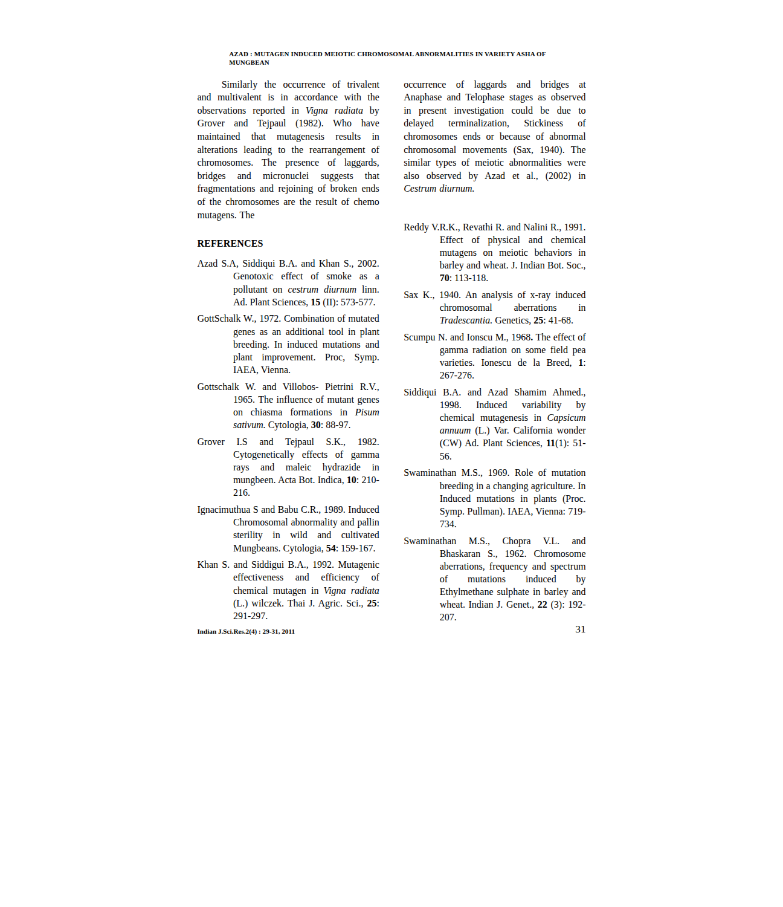AZAD : MUTAGEN INDUCED MEIOTIC CHROMOSOMAL ABNORMALITIES IN VARIETY ASHA OF MUNGBEAN
Similarly the occurrence of trivalent and multivalent is in accordance with the observations reported in Vigna radiata by Grover and Tejpaul (1982). Who have maintained that mutagenesis results in alterations leading to the rearrangement of chromosomes. The presence of laggards, bridges and micronuclei suggests that fragmentations and rejoining of broken ends of the chromosomes are the result of chemo mutagens. The
REFERENCES
Azad S.A, Siddiqui B.A. and Khan S., 2002. Genotoxic effect of smoke as a pollutant on cestrum diurnum linn. Ad. Plant Sciences, 15 (II): 573-577.
GottSchalk W., 1972. Combination of mutated genes as an additional tool in plant breeding. In induced mutations and plant improvement. Proc, Symp. IAEA, Vienna.
Gottschalk W. and Villobos- Pietrini R.V., 1965. The influence of mutant genes on chiasma formations in Pisum sativum. Cytologia, 30: 88-97.
Grover I.S and Tejpaul S.K., 1982. Cytogenetically effects of gamma rays and maleic hydrazide in mungbeen. Acta Bot. Indica, 10: 210-216.
Ignacimuthua S and Babu C.R., 1989. Induced Chromosomal abnormality and pallin sterility in wild and cultivated Mungbeans. Cytologia, 54: 159-167.
Khan S. and Siddigui B.A., 1992. Mutagenic effectiveness and efficiency of chemical mutagen in Vigna radiata (L.) wilczek. Thai J. Agric. Sci., 25: 291-297.
occurrence of laggards and bridges at Anaphase and Telophase stages as observed in present investigation could be due to delayed terminalization, Stickiness of chromosomes ends or because of abnormal chromosomal movements (Sax, 1940). The similar types of meiotic abnormalities were also observed by Azad et al., (2002) in Cestrum diurnum.
Reddy V.R.K., Revathi R. and Nalini R., 1991. Effect of physical and chemical mutagens on meiotic behaviors in barley and wheat. J. Indian Bot. Soc., 70: 113-118.
Sax K., 1940. An analysis of x-ray induced chromosomal aberrations in Tradescantia. Genetics, 25: 41-68.
Scumpu N. and Ionscu M., 1968. The effect of gamma radiation on some field pea varieties. Ionescu de la Breed, 1: 267-276.
Siddiqui B.A. and Azad Shamim Ahmed., 1998. Induced variability by chemical mutagenesis in Capsicum annuum (L.) Var. California wonder (CW) Ad. Plant Sciences, 11(1): 51-56.
Swaminathan M.S., 1969. Role of mutation breeding in a changing agriculture. In Induced mutations in plants (Proc. Symp. Pullman). IAEA, Vienna: 719-734.
Swaminathan M.S., Chopra V.L. and Bhaskaran S., 1962. Chromosome aberrations, frequency and spectrum of mutations induced by Ethylmethane sulphate in barley and wheat. Indian J. Genet., 22 (3): 192-207.
Indian J.Sci.Res.2(4) : 29-31, 2011
31